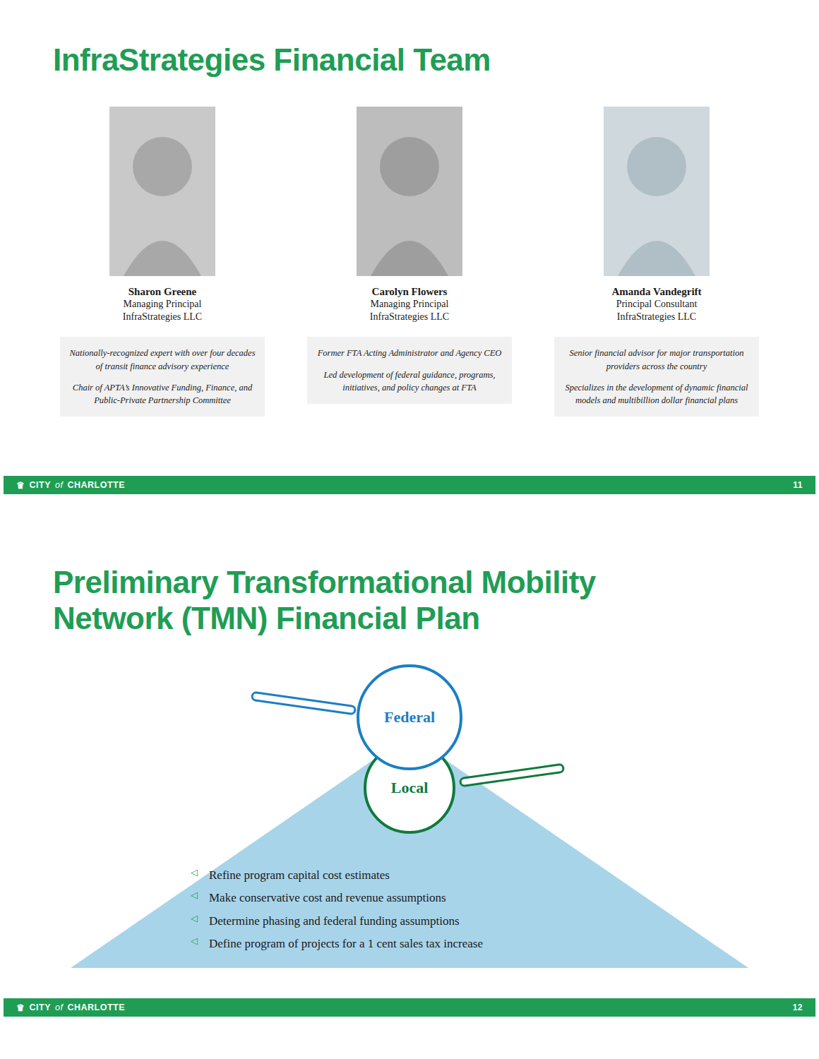InfraStrategies Financial Team
Sharon Greene
Managing Principal
InfraStrategies LLC
Nationally-recognized expert with over four decades of transit finance advisory experience
Chair of APTA’s Innovative Funding, Finance, and Public-Private Partnership Committee
Carolyn Flowers
Managing Principal
InfraStrategies LLC
Former FTA Acting Administrator and Agency CEO
Led development of federal guidance, programs, initiatives, and policy changes at FTA
Amanda Vandegrift
Principal Consultant
InfraStrategies LLC
Senior financial advisor for major transportation providers across the country
Specializes in the development of dynamic financial models and multibillion dollar financial plans
♛CITYof CHARLOTTE 11
Preliminary Transformational Mobility
Network (TMN) Financial Plan
Federal
Local
Refine program capital cost estimates
Make conservative cost and revenue assumptions
Determine phasing and federal funding assumptions
Define program of projects for a 1 cent sales tax increase
♛CITYof CHARLOTTE 12